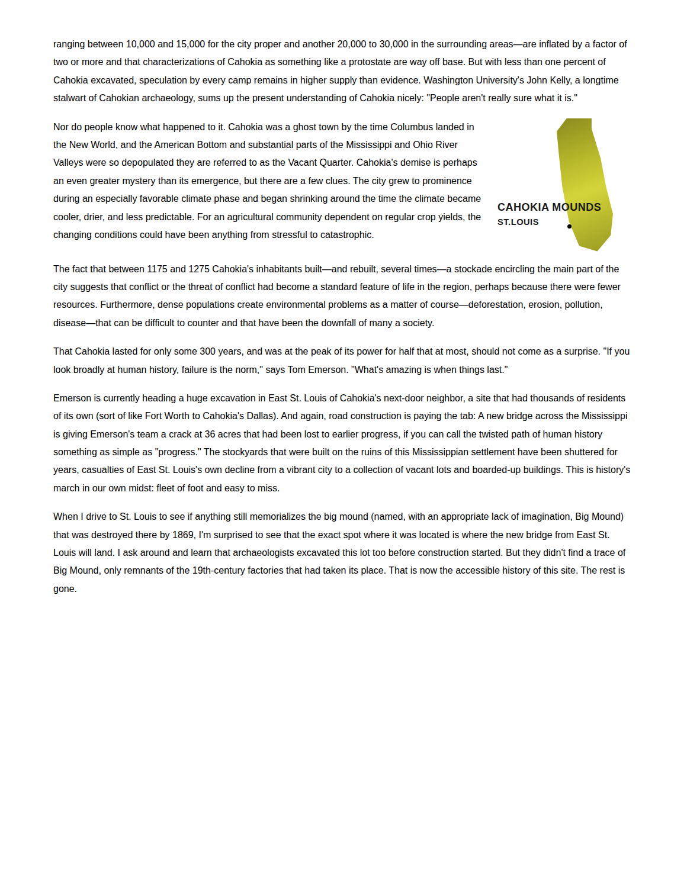ranging between 10,000 and 15,000 for the city proper and another 20,000 to 30,000 in the surrounding areas—are inflated by a factor of two or more and that characterizations of Cahokia as something like a protostate are way off base. But with less than one percent of Cahokia excavated, speculation by every camp remains in higher supply than evidence. Washington University's John Kelly, a longtime stalwart of Cahokian archaeology, sums up the present understanding of Cahokia nicely: "People aren't really sure what it is."
CAHOKIA MOUNDS
ST.LOUIS
Nor do people know what happened to it. Cahokia was a ghost town by the time Columbus landed in the New World, and the American Bottom and substantial parts of the Mississippi and Ohio River Valleys were so depopulated they are referred to as the Vacant Quarter. Cahokia's demise is perhaps an even greater mystery than its emergence, but there are a few clues. The city grew to prominence during an especially favorable climate phase and began shrinking around the time the climate became cooler, drier, and less predictable. For an agricultural community dependent on regular crop yields, the changing conditions could have been anything from stressful to catastrophic.
The fact that between 1175 and 1275 Cahokia's inhabitants built—and rebuilt, several times—a stockade encircling the main part of the city suggests that conflict or the threat of conflict had become a standard feature of life in the region, perhaps because there were fewer resources. Furthermore, dense populations create environmental problems as a matter of course—deforestation, erosion, pollution, disease—that can be difficult to counter and that have been the downfall of many a society.
That Cahokia lasted for only some 300 years, and was at the peak of its power for half that at most, should not come as a surprise. "If you look broadly at human history, failure is the norm," says Tom Emerson. "What's amazing is when things last."
Emerson is currently heading a huge excavation in East St. Louis of Cahokia's next-door neighbor, a site that had thousands of residents of its own (sort of like Fort Worth to Cahokia's Dallas). And again, road construction is paying the tab: A new bridge across the Mississippi is giving Emerson's team a crack at 36 acres that had been lost to earlier progress, if you can call the twisted path of human history something as simple as "progress." The stockyards that were built on the ruins of this Mississippian settlement have been shuttered for years, casualties of East St. Louis's own decline from a vibrant city to a collection of vacant lots and boarded-up buildings. This is history's march in our own midst: fleet of foot and easy to miss.
When I drive to St. Louis to see if anything still memorializes the big mound (named, with an appropriate lack of imagination, Big Mound) that was destroyed there by 1869, I'm surprised to see that the exact spot where it was located is where the new bridge from East St. Louis will land. I ask around and learn that archaeologists excavated this lot too before construction started. But they didn't find a trace of Big Mound, only remnants of the 19th-century factories that had taken its place. That is now the accessible history of this site. The rest is gone.